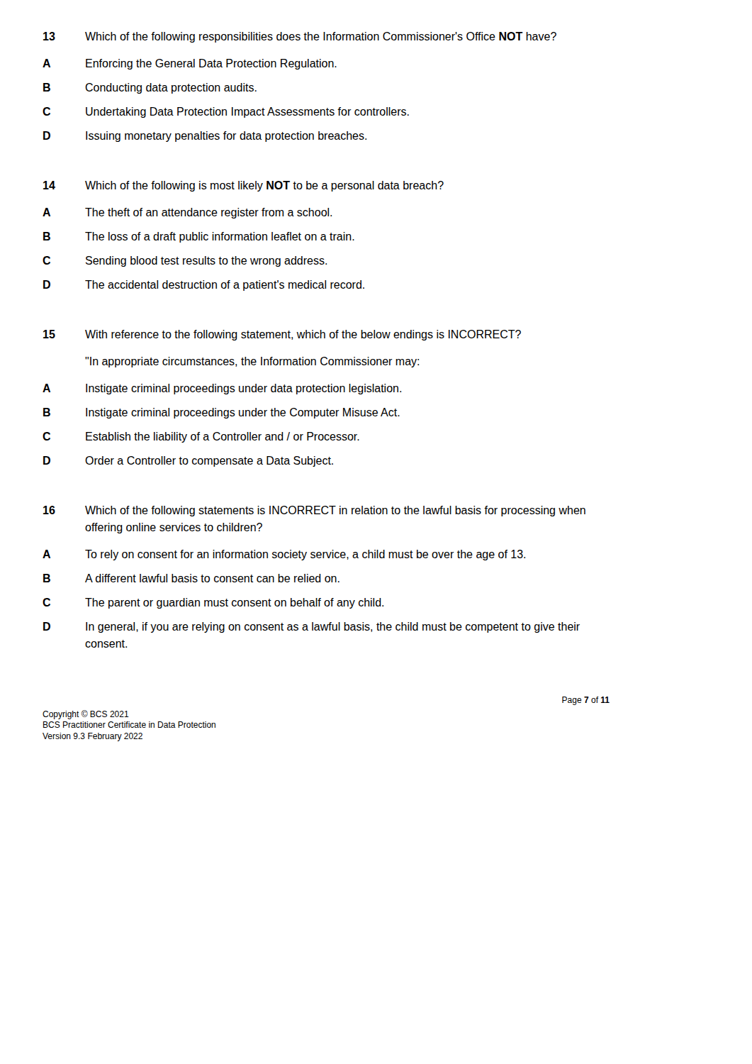13
Which of the following responsibilities does the Information Commissioner's Office NOT have?
A
Enforcing the General Data Protection Regulation.
B
Conducting data protection audits.
C
Undertaking Data Protection Impact Assessments for controllers.
D
Issuing monetary penalties for data protection breaches.
14
Which of the following is most likely NOT to be a personal data breach?
A
The theft of an attendance register from a school.
B
The loss of a draft public information leaflet on a train.
C
Sending blood test results to the wrong address.
D
The accidental destruction of a patient's medical record.
15
With reference to the following statement, which of the below endings is INCORRECT?
"In appropriate circumstances, the Information Commissioner may:
A
Instigate criminal proceedings under data protection legislation.
B
Instigate criminal proceedings under the Computer Misuse Act.
C
Establish the liability of a Controller and / or Processor.
D
Order a Controller to compensate a Data Subject.
16
Which of the following statements is INCORRECT in relation to the lawful basis for processing when offering online services to children?
A
To rely on consent for an information society service, a child must be over the age of 13.
B
A different lawful basis to consent can be relied on.
C
The parent or guardian must consent on behalf of any child.
D
In general, if you are relying on consent as a lawful basis, the child must be competent to give their consent.
Page 7 of 11
Copyright © BCS 2021
BCS Practitioner Certificate in Data Protection
Version 9.3 February 2022